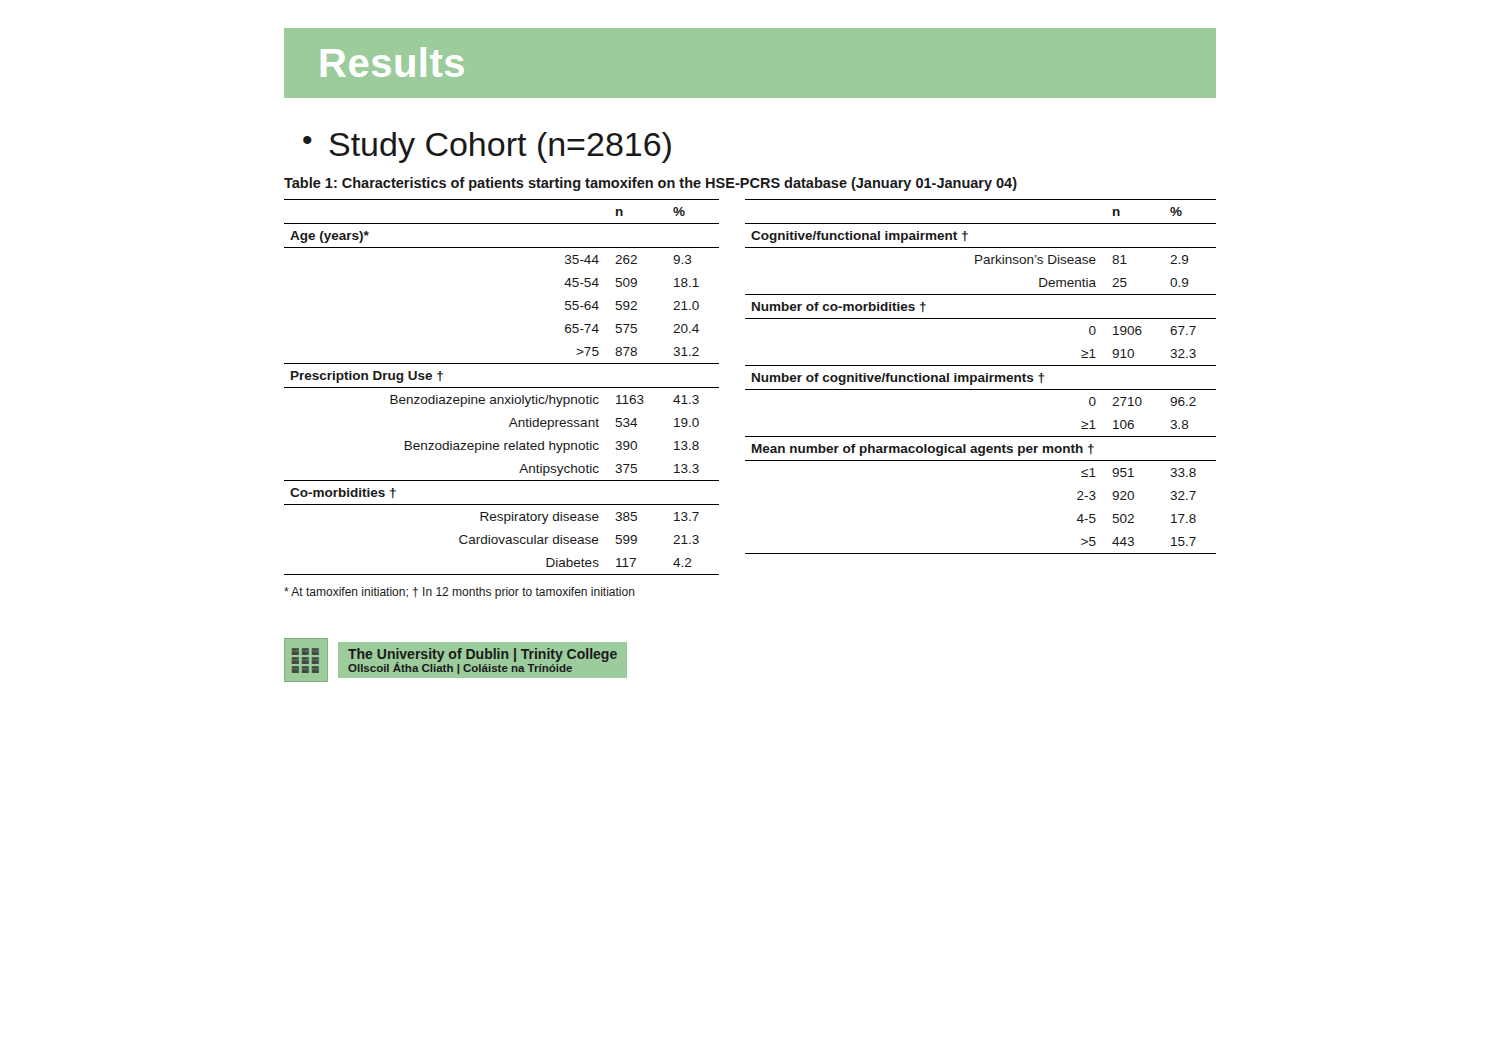Results
Study Cohort (n=2816)
Table 1: Characteristics of patients starting tamoxifen on the HSE-PCRS database (January 01-January 04)
| | n | % |
| --- | --- | --- |
| Age (years)* |
| 35-44 | 262 | 9.3 |
| 45-54 | 509 | 18.1 |
| 55-64 | 592 | 21.0 |
| 65-74 | 575 | 20.4 |
| >75 | 878 | 31.2 |
| Prescription Drug Use † |
| Benzodiazepine anxiolytic/hypnotic | 1163 | 41.3 |
| Antidepressant | 534 | 19.0 |
| Benzodiazepine related hypnotic | 390 | 13.8 |
| Antipsychotic | 375 | 13.3 |
| Co-morbidities † |
| Respiratory disease | 385 | 13.7 |
| Cardiovascular disease | 599 | 21.3 |
| Diabetes | 117 | 4.2 |
| | n | % |
| --- | --- | --- |
| Cognitive/functional impairment † |
| Parkinson’s Disease | 81 | 2.9 |
| Dementia | 25 | 0.9 |
| Number of co-morbidities † |
| 0 | 1906 | 67.7 |
| ≥1 | 910 | 32.3 |
| Number of cognitive/functional impairments † |
| 0 | 2710 | 96.2 |
| ≥1 | 106 | 3.8 |
| Mean number of pharmacological agents per month † |
| ≤1 | 951 | 33.8 |
| 2-3 | 920 | 32.7 |
| 4-5 | 502 | 17.8 |
| >5 | 443 | 15.7 |
* At tamoxifen initiation; † In 12 months prior to tamoxifen initiation
▦▦▦
▦▦▦
▦▦▦
The University of Dublin | Trinity College
Ollscoil Átha Cliath | Coláiste na Trínóide